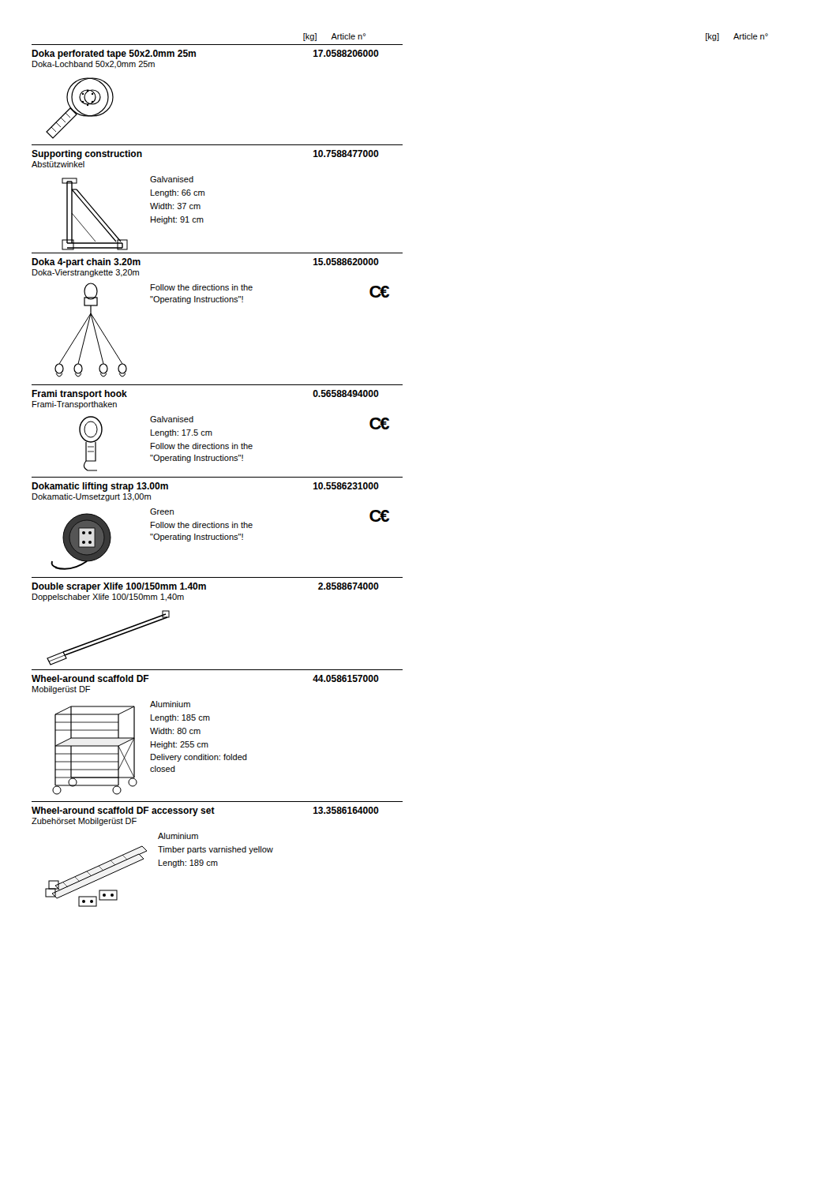| [kg] Article n° / Doka perforated tape 50x2.0mm 25m Doka-Lochband 50x2,0mm 25m / 17.0 / 588206000 / / Supporting construction Abstützwinkel / 10.7 / 588477000 / / / Galvanised Length: 66 cm Width: 37 cm Height: 91 cm / / Doka 4-part chain 3.20m Doka-Vierstrangkette 3,20m / 15.0 / 588620000 / / / Follow the directions in the "Operating Instructions"! / C€ / / Frami transport hook Frami-Transporthaken / 0.56 / 588494000 / / / Galvanised Length: 17.5 cm Follow the directions in the "Operating Instructions"! / C€ / / Dokamatic lifting strap 13.00m Dokamatic-Umsetzgurt 13,00m / 10.5 / 586231000 / / / Green Follow the directions in the "Operating Instructions"! / C€ / / Double scraper Xlife 100/150mm 1.40m Doppelschaber Xlife 100/150mm 1,40m / 2.8 / 588674000 / / Wheel-around scaffold DF Mobilgerüst DF / 44.0 / 586157000 / / / Aluminium Length: 185 cm Width: 80 cm Height: 255 cm Delivery condition: folded closed / / Wheel-around scaffold DF accessory set Zubehörset Mobilgerüst DF / 13.3 / 586164000 / / / Aluminium Timber parts varnished yellow Length: 189 cm / | [kg] Article n° |